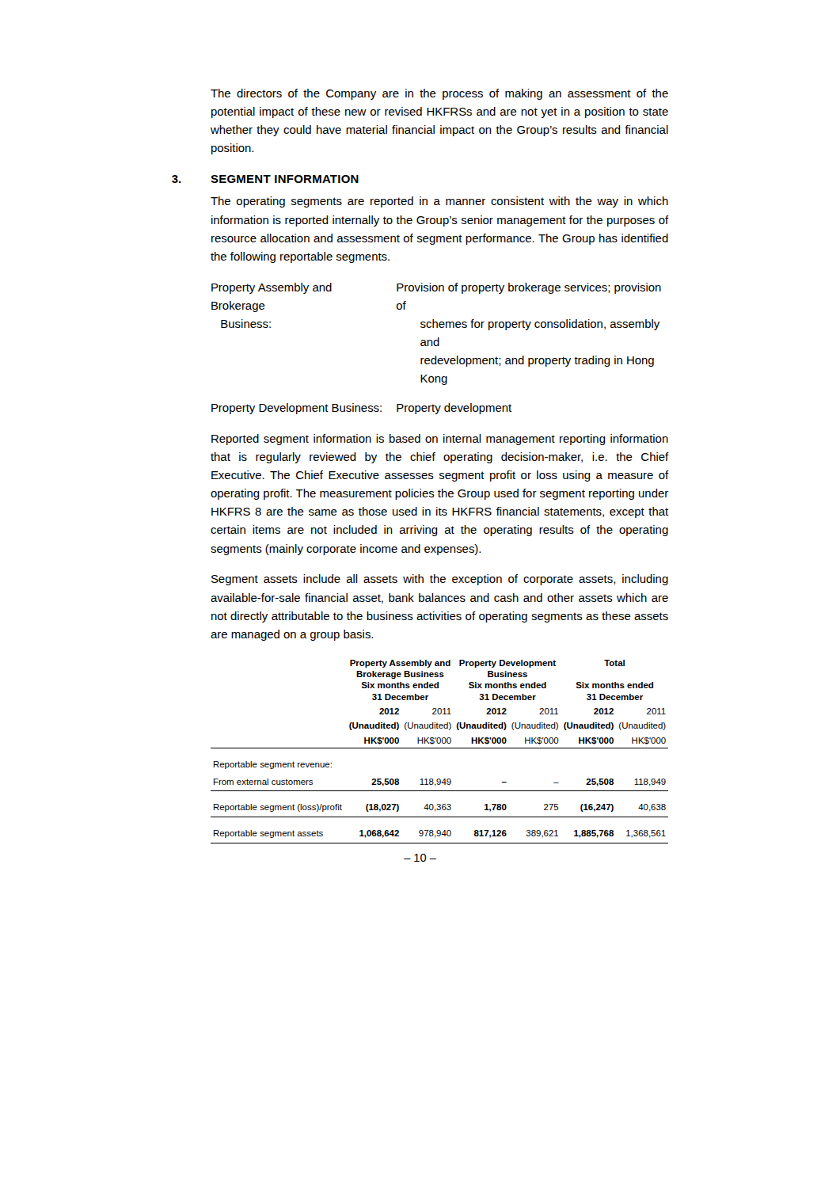The directors of the Company are in the process of making an assessment of the potential impact of these new or revised HKFRSs and are not yet in a position to state whether they could have material financial impact on the Group’s results and financial position.
3.
SEGMENT INFORMATION
The operating segments are reported in a manner consistent with the way in which information is reported internally to the Group’s senior management for the purposes of resource allocation and assessment of segment performance. The Group has identified the following reportable segments.
Property Assembly and Brokerage
Business:
Provision of property brokerage services; provision of schemes for property consolidation, assembly and redevelopment; and property trading in Hong Kong
Property Development Business:
Property development
Reported segment information is based on internal management reporting information that is regularly reviewed by the chief operating decision-maker, i.e. the Chief Executive. The Chief Executive assesses segment profit or loss using a measure of operating profit. The measurement policies the Group used for segment reporting under HKFRS 8 are the same as those used in its HKFRS financial statements, except that certain items are not included in arriving at the operating results of the operating segments (mainly corporate income and expenses).
Segment assets include all assets with the exception of corporate assets, including available-for-sale financial asset, bank balances and cash and other assets which are not directly attributable to the business activities of operating segments as these assets are managed on a group basis.
| | Property Assembly and Brokerage Business Six months ended 31 December | Property Development Business Six months ended 31 December | Total Six months ended 31 December |
| --- | --- | --- | --- |
| | 2012 | 2011 | 2012 | 2011 | 2012 | 2011 |
| | (Unaudited) | (Unaudited) | (Unaudited) | (Unaudited) | (Unaudited) | (Unaudited) |
| | HK$'000 | HK$'000 | HK$'000 | HK$'000 | HK$'000 | HK$'000 |
| Reportable segment revenue: | | | | | | |
| From external customers | 25,508 | 118,949 | – | – | 25,508 | 118,949 |
| Reportable segment (loss)/profit | (18,027) | 40,363 | 1,780 | 275 | (16,247) | 40,638 |
| Reportable segment assets | 1,068,642 | 978,940 | 817,126 | 389,621 | 1,885,768 | 1,368,561 |
– 10 –